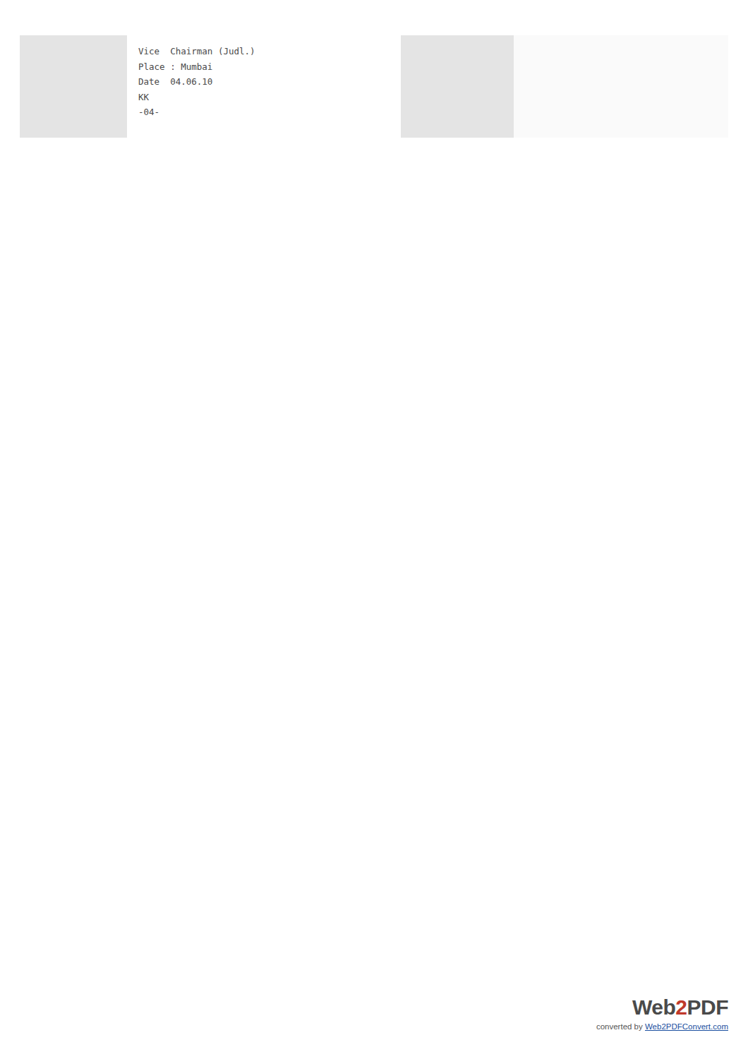Vice Chairman (Judl.) Place : Mumbai Date 04.06.10 KK -04-
Web2 PDF
converted by Web2PDFConvert.com